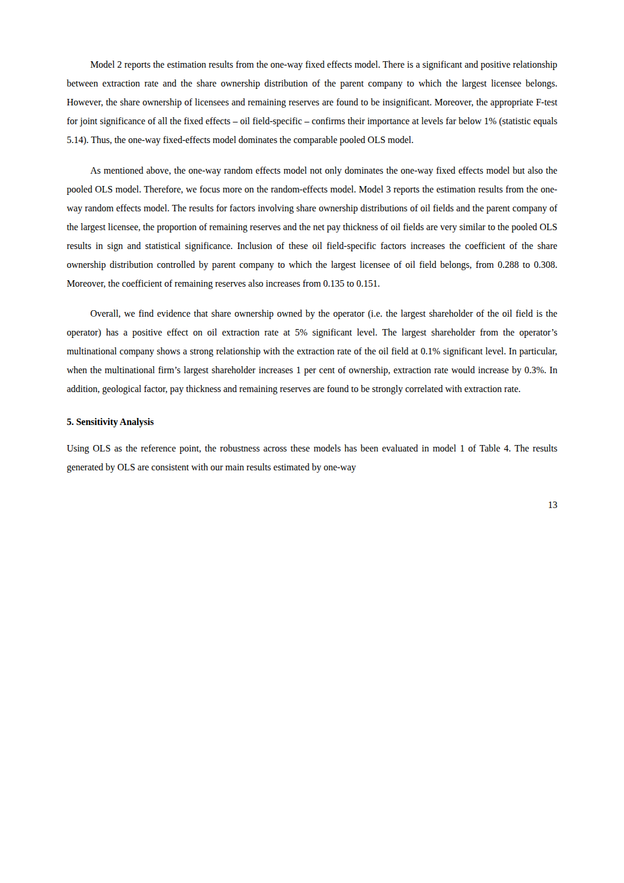Model 2 reports the estimation results from the one-way fixed effects model. There is a significant and positive relationship between extraction rate and the share ownership distribution of the parent company to which the largest licensee belongs. However, the share ownership of licensees and remaining reserves are found to be insignificant. Moreover, the appropriate F-test for joint significance of all the fixed effects – oil field-specific – confirms their importance at levels far below 1% (statistic equals 5.14). Thus, the one-way fixed-effects model dominates the comparable pooled OLS model.
As mentioned above, the one-way random effects model not only dominates the one-way fixed effects model but also the pooled OLS model. Therefore, we focus more on the random-effects model. Model 3 reports the estimation results from the one-way random effects model. The results for factors involving share ownership distributions of oil fields and the parent company of the largest licensee, the proportion of remaining reserves and the net pay thickness of oil fields are very similar to the pooled OLS results in sign and statistical significance. Inclusion of these oil field-specific factors increases the coefficient of the share ownership distribution controlled by parent company to which the largest licensee of oil field belongs, from 0.288 to 0.308. Moreover, the coefficient of remaining reserves also increases from 0.135 to 0.151.
Overall, we find evidence that share ownership owned by the operator (i.e. the largest shareholder of the oil field is the operator) has a positive effect on oil extraction rate at 5% significant level. The largest shareholder from the operator’s multinational company shows a strong relationship with the extraction rate of the oil field at 0.1% significant level. In particular, when the multinational firm’s largest shareholder increases 1 per cent of ownership, extraction rate would increase by 0.3%. In addition, geological factor, pay thickness and remaining reserves are found to be strongly correlated with extraction rate.
5. Sensitivity Analysis
Using OLS as the reference point, the robustness across these models has been evaluated in model 1 of Table 4. The results generated by OLS are consistent with our main results estimated by one-way
13